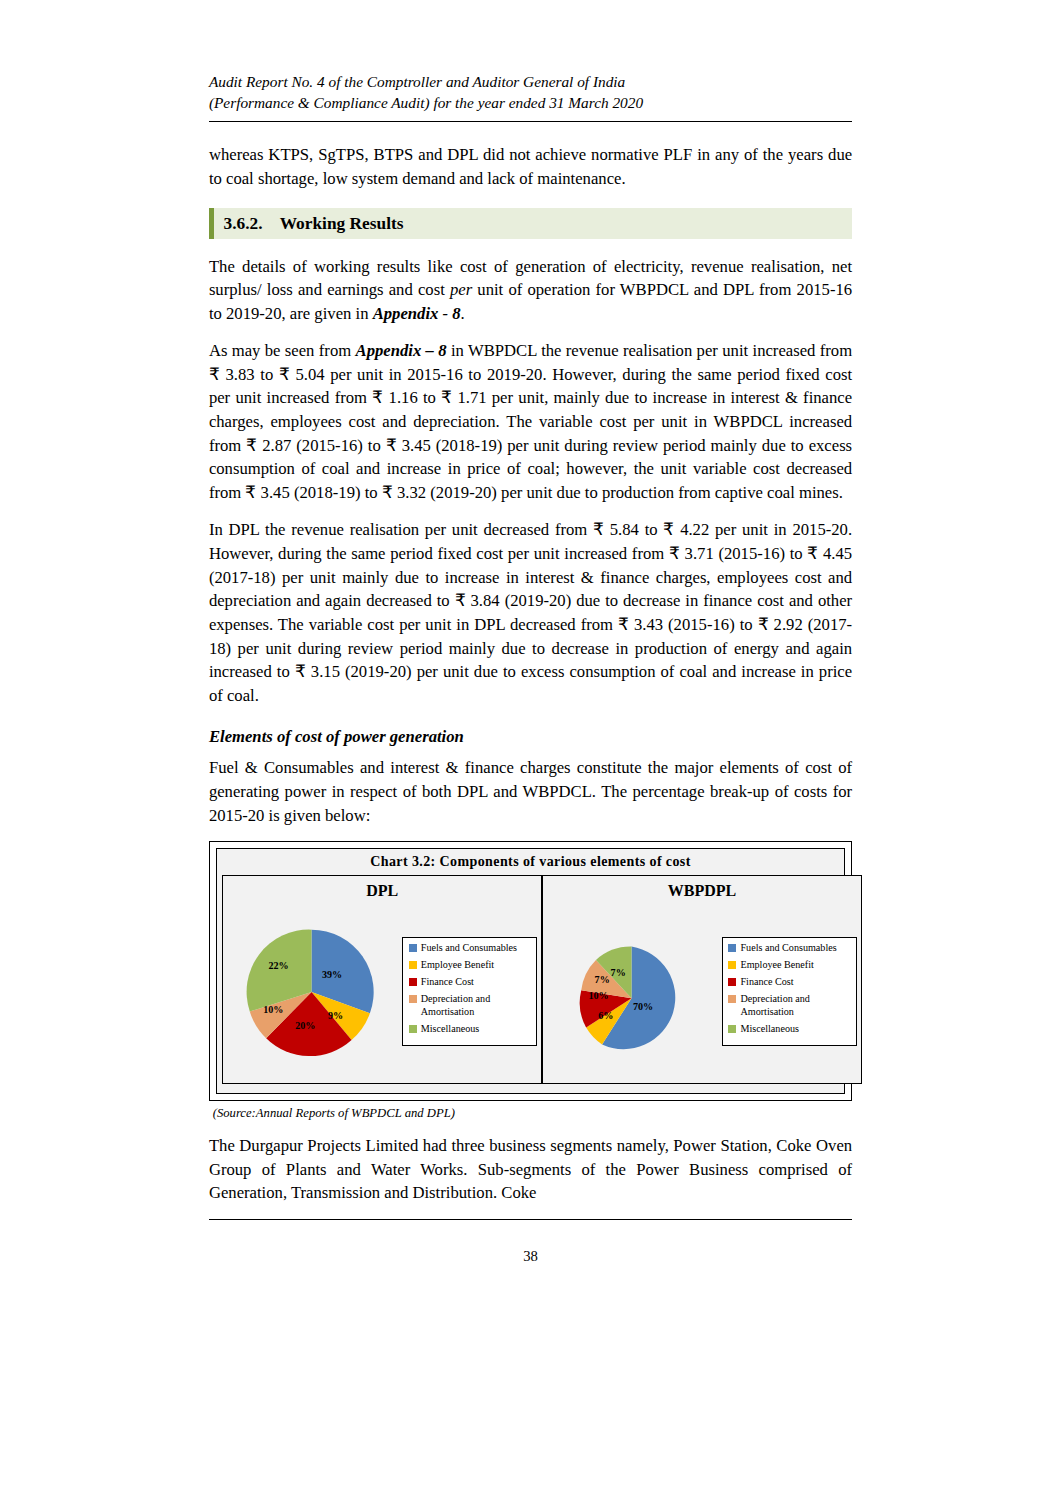Audit Report No. 4 of the Comptroller and Auditor General of India
(Performance & Compliance Audit) for the year ended 31 March 2020
whereas KTPS, SgTPS, BTPS and DPL did not achieve normative PLF in any of the years due to coal shortage, low system demand and lack of maintenance.
3.6.2. Working Results
The details of working results like cost of generation of electricity, revenue realisation, net surplus/ loss and earnings and cost per unit of operation for WBPDCL and DPL from 2015-16 to 2019-20, are given in Appendix - 8.
As may be seen from Appendix – 8 in WBPDCL the revenue realisation per unit increased from ₹ 3.83 to ₹ 5.04 per unit in 2015-16 to 2019-20. However, during the same period fixed cost per unit increased from ₹ 1.16 to ₹ 1.71 per unit, mainly due to increase in interest & finance charges, employees cost and depreciation. The variable cost per unit in WBPDCL increased from ₹ 2.87 (2015-16) to ₹ 3.45 (2018-19) per unit during review period mainly due to excess consumption of coal and increase in price of coal; however, the unit variable cost decreased from ₹ 3.45 (2018-19) to ₹ 3.32 (2019-20) per unit due to production from captive coal mines.
In DPL the revenue realisation per unit decreased from ₹ 5.84 to ₹ 4.22 per unit in 2015-20. However, during the same period fixed cost per unit increased from ₹ 3.71 (2015-16) to ₹ 4.45 (2017-18) per unit mainly due to increase in interest & finance charges, employees cost and depreciation and again decreased to ₹ 3.84 (2019-20) due to decrease in finance cost and other expenses. The variable cost per unit in DPL decreased from ₹ 3.43 (2015-16) to ₹ 2.92 (2017-18) per unit during review period mainly due to decrease in production of energy and again increased to ₹ 3.15 (2019-20) per unit due to excess consumption of coal and increase in price of coal.
Elements of cost of power generation
Fuel & Consumables and interest & finance charges constitute the major elements of cost of generating power in respect of both DPL and WBPDCL. The percentage break-up of costs for 2015-20 is given below:
Chart 3.2: Components of various elements of cost
DPL
39% 9% 20% 10% 22%
Fuels and Consumables
Employee Benefit
Finance Cost
Depreciation and Amortisation
Miscellaneous
WBPDPL
70% 6% 10% 7% 7%
Fuels and Consumables
Employee Benefit
Finance Cost
Depreciation and Amortisation
Miscellaneous
(Source:Annual Reports of WBPDCL and DPL)
The Durgapur Projects Limited had three business segments namely, Power Station, Coke Oven Group of Plants and Water Works. Sub-segments of the Power Business comprised of Generation, Transmission and Distribution. Coke
38